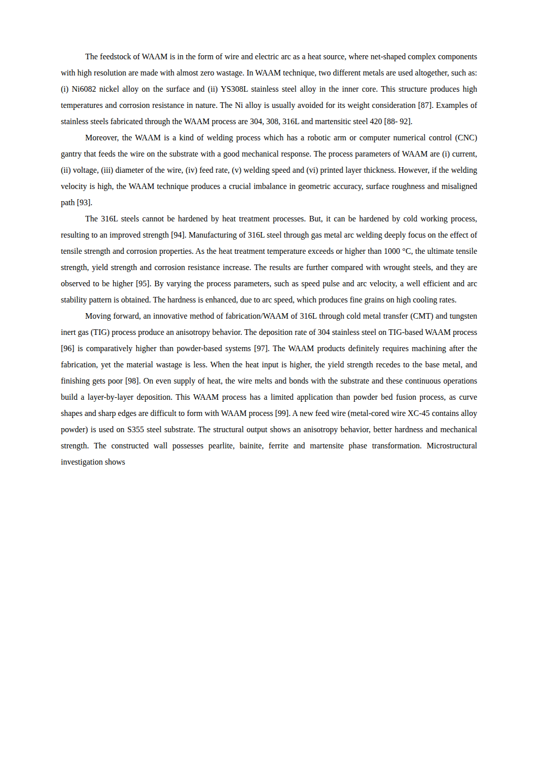The feedstock of WAAM is in the form of wire and electric arc as a heat source, where net-shaped complex components with high resolution are made with almost zero wastage. In WAAM technique, two different metals are used altogether, such as: (i) Ni6082 nickel alloy on the surface and (ii) YS308L stainless steel alloy in the inner core. This structure produces high temperatures and corrosion resistance in nature. The Ni alloy is usually avoided for its weight consideration [87]. Examples of stainless steels fabricated through the WAAM process are 304, 308, 316L and martensitic steel 420 [88- 92].
Moreover, the WAAM is a kind of welding process which has a robotic arm or computer numerical control (CNC) gantry that feeds the wire on the substrate with a good mechanical response. The process parameters of WAAM are (i) current, (ii) voltage, (iii) diameter of the wire, (iv) feed rate, (v) welding speed and (vi) printed layer thickness. However, if the welding velocity is high, the WAAM technique produces a crucial imbalance in geometric accuracy, surface roughness and misaligned path [93].
The 316L steels cannot be hardened by heat treatment processes. But, it can be hardened by cold working process, resulting to an improved strength [94]. Manufacturing of 316L steel through gas metal arc welding deeply focus on the effect of tensile strength and corrosion properties. As the heat treatment temperature exceeds or higher than 1000 °C, the ultimate tensile strength, yield strength and corrosion resistance increase. The results are further compared with wrought steels, and they are observed to be higher [95]. By varying the process parameters, such as speed pulse and arc velocity, a well efficient and arc stability pattern is obtained. The hardness is enhanced, due to arc speed, which produces fine grains on high cooling rates.
Moving forward, an innovative method of fabrication/WAAM of 316L through cold metal transfer (CMT) and tungsten inert gas (TIG) process produce an anisotropy behavior. The deposition rate of 304 stainless steel on TIG-based WAAM process [96] is comparatively higher than powder-based systems [97]. The WAAM products definitely requires machining after the fabrication, yet the material wastage is less. When the heat input is higher, the yield strength recedes to the base metal, and finishing gets poor [98]. On even supply of heat, the wire melts and bonds with the substrate and these continuous operations build a layer-by-layer deposition. This WAAM process has a limited application than powder bed fusion process, as curve shapes and sharp edges are difficult to form with WAAM process [99]. A new feed wire (metal-cored wire XC-45 contains alloy powder) is used on S355 steel substrate. The structural output shows an anisotropy behavior, better hardness and mechanical strength. The constructed wall possesses pearlite, bainite, ferrite and martensite phase transformation. Microstructural investigation shows